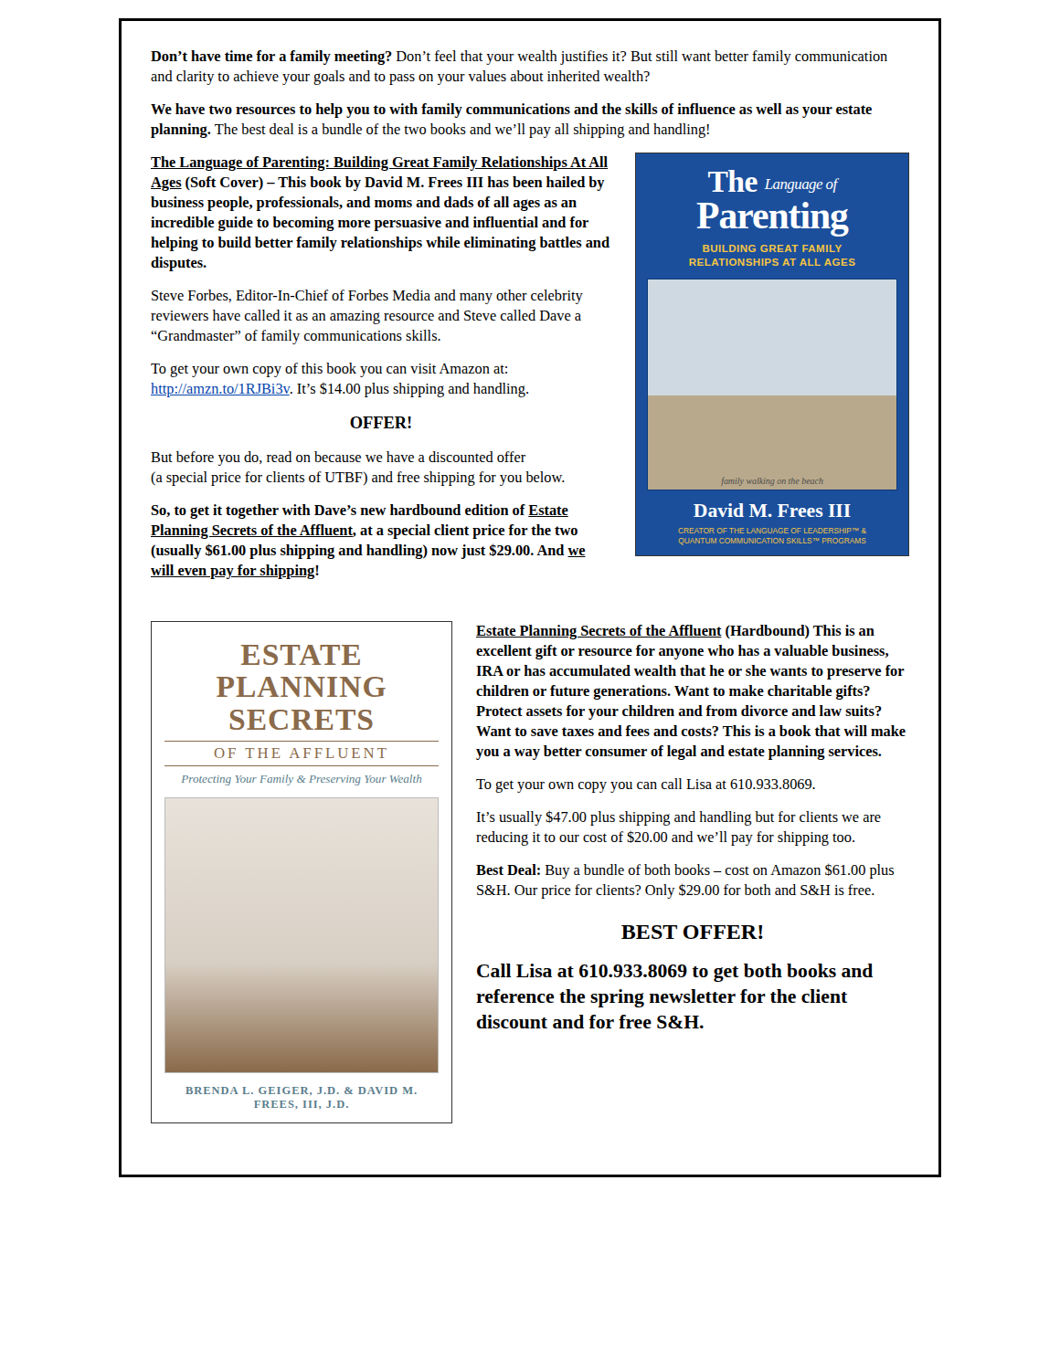Don’t have time for a family meeting? Don’t feel that your wealth justifies it? But still want better family communication and clarity to achieve your goals and to pass on your values about inherited wealth?
We have two resources to help you to with family communications and the skills of influence as well as your estate planning. The best deal is a bundle of the two books and we’ll pay all shipping and handling!
The Language of
Parenting
BUILDING GREAT FAMILY
RELATIONSHIPS AT ALL AGES
family walking on the beach
David M. Frees III
CREATOR OF THE LANGUAGE OF LEADERSHIP™ &
QUANTUM COMMUNICATION SKILLS™ PROGRAMS
The Language of Parenting: Building Great Family Relationships At All Ages (Soft Cover) – This book by David M. Frees III has been hailed by business people, professionals, and moms and dads of all ages as an incredible guide to becoming more persuasive and influential and for helping to build better family relationships while eliminating battles and disputes.
Steve Forbes, Editor-In-Chief of Forbes Media and many other celebrity reviewers have called it as an amazing resource and Steve called Dave a “Grandmaster” of family communications skills.
To get your own copy of this book you can visit Amazon at:
http://amzn.to/1RJBi3v. It’s $14.00 plus shipping and handling.
OFFER!
But before you do, read on because we have a discounted offer
(a special price for clients of UTBF) and free shipping for you below.
So, to get it together with Dave’s new hardbound edition of Estate Planning Secrets of the Affluent, at a special client price for the two (usually $61.00 plus shipping and handling) now just $29.00. And we will even pay for shipping!
ESTATE PLANNING
SECRETS
OF THE AFFLUENT
Protecting Your Family & Preserving Your Wealth
BRENDA L. GEIGER, J.D. & DAVID M. FREES, III, J.D.
Estate Planning Secrets of the Affluent (Hardbound) This is an excellent gift or resource for anyone who has a valuable business, IRA or has accumulated wealth that he or she wants to preserve for children or future generations. Want to make charitable gifts? Protect assets for your children and from divorce and law suits? Want to save taxes and fees and costs? This is a book that will make you a way better consumer of legal and estate planning services.
To get your own copy you can call Lisa at 610.933.8069.
It’s usually $47.00 plus shipping and handling but for clients we are reducing it to our cost of $20.00 and we’ll pay for shipping too.
Best Deal: Buy a bundle of both books – cost on Amazon $61.00 plus S&H. Our price for clients? Only $29.00 for both and S&H is free.
BEST OFFER!
Call Lisa at 610.933.8069 to get both books and reference the spring newsletter for the client discount and for free S&H.